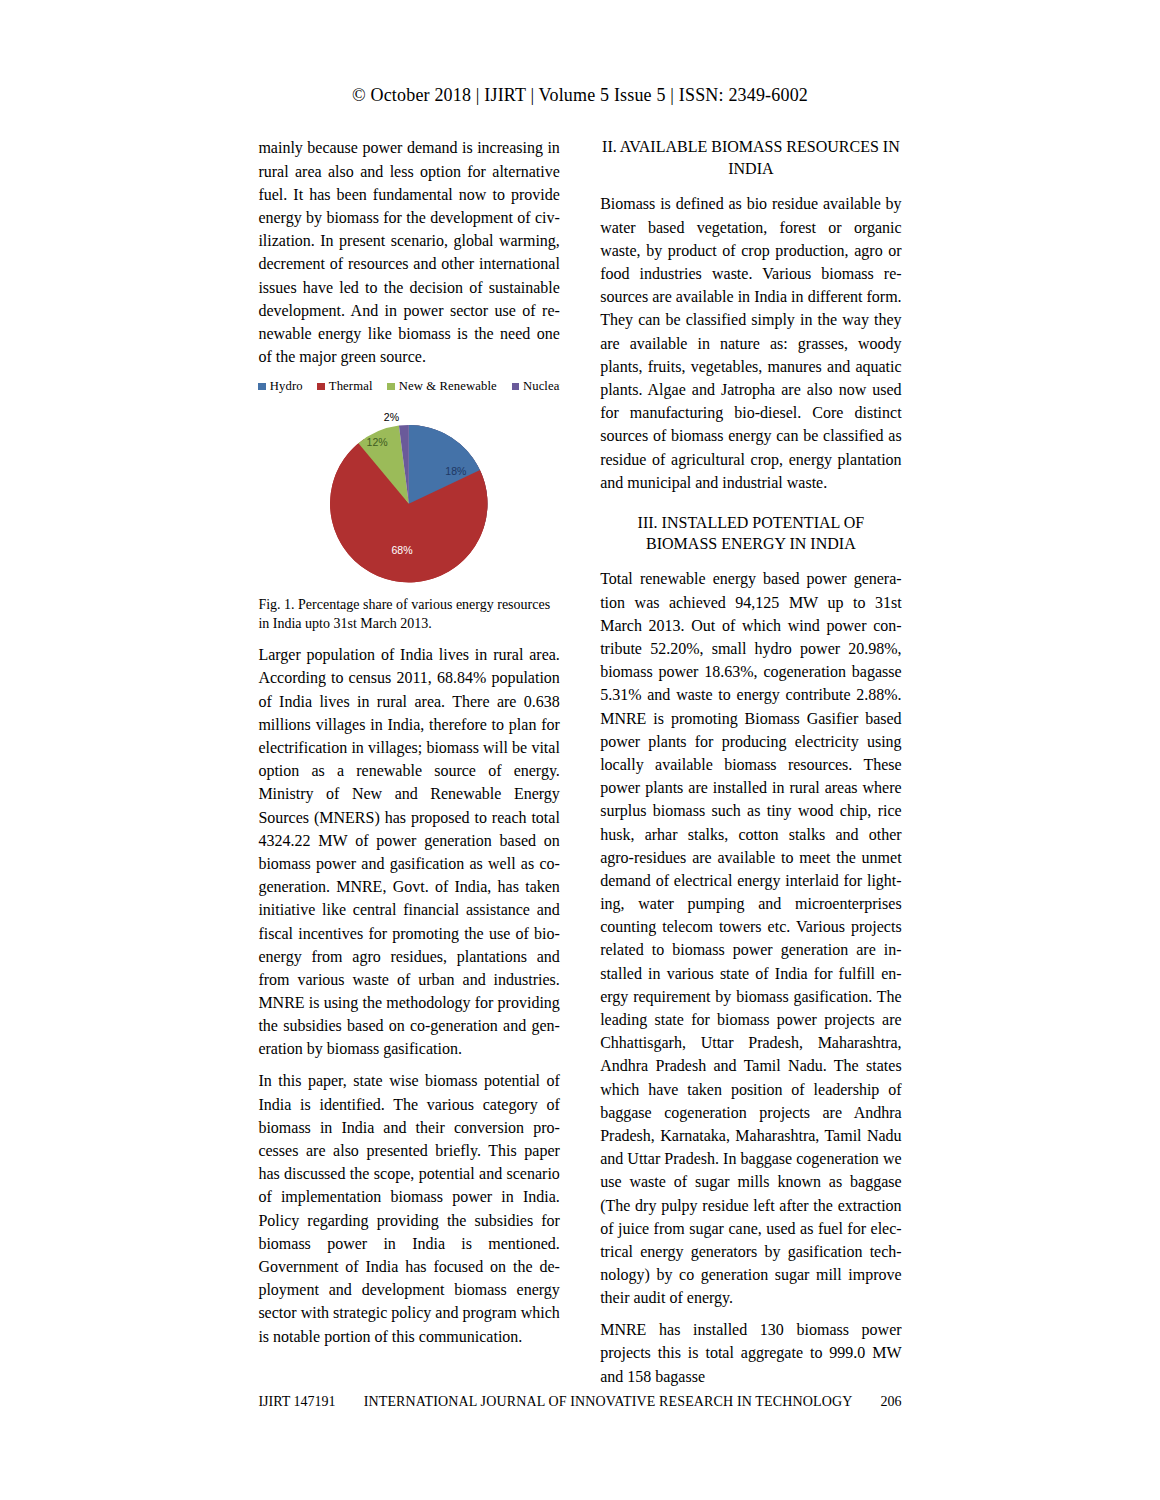© October 2018 | IJIRT | Volume 5 Issue 5 | ISSN: 2349-6002
mainly because power demand is increasing in rural area also and less option for alternative fuel. It has been fundamental now to provide energy by biomass for the development of civilization. In present scenario, global warming, decrement of resources and other international issues have led to the decision of sustainable development. And in power sector use of renewable energy like biomass is the need one of the major green source.
Hydro Thermal New & Renewable Nuclear
18% 68% 12% 2%
Fig. 1. Percentage share of various energy resources in India upto 31st March 2013.
Larger population of India lives in rural area. According to census 2011, 68.84% population of India lives in rural area. There are 0.638 millions villages in India, therefore to plan for electrification in villages; biomass will be vital option as a renewable source of energy. Ministry of New and Renewable Energy Sources (MNERS) has proposed to reach total 4324.22 MW of power generation based on biomass power and gasification as well as co-generation. MNRE, Govt. of India, has taken initiative like central financial assistance and fiscal incentives for promoting the use of bio-energy from agro residues, plantations and from various waste of urban and industries. MNRE is using the methodology for providing the subsidies based on co-generation and generation by biomass gasification.
In this paper, state wise biomass potential of India is identified. The various category of biomass in India and their conversion processes are also presented briefly. This paper has discussed the scope, potential and scenario of implementation biomass power in India. Policy regarding providing the subsidies for biomass power in India is mentioned. Government of India has focused on the deployment and development biomass energy sector with strategic policy and program which is notable portion of this communication.
II. Available Biomass Resources in India
Biomass is defined as bio residue available by water based vegetation, forest or organic waste, by product of crop production, agro or food industries waste. Various biomass resources are available in India in different form. They can be classified simply in the way they are available in nature as: grasses, woody plants, fruits, vegetables, manures and aquatic plants. Algae and Jatropha are also now used for manufacturing bio-diesel. Core distinct sources of biomass energy can be classified as residue of agricultural crop, energy plantation and municipal and industrial waste.
III. Installed Potential of Biomass Energy in India
Total renewable energy based power generation was achieved 94,125 MW up to 31st March 2013. Out of which wind power contribute 52.20%, small hydro power 20.98%, biomass power 18.63%, cogeneration bagasse 5.31% and waste to energy contribute 2.88%. MNRE is promoting Biomass Gasifier based power plants for producing electricity using locally available biomass resources. These power plants are installed in rural areas where surplus biomass such as tiny wood chip, rice husk, arhar stalks, cotton stalks and other agro-residues are available to meet the unmet demand of electrical energy interlaid for lighting, water pumping and microenterprises counting telecom towers etc. Various projects related to biomass power generation are installed in various state of India for fulfill energy requirement by biomass gasification. The leading state for biomass power projects are Chhattisgarh, Uttar Pradesh, Maharashtra, Andhra Pradesh and Tamil Nadu. The states which have taken position of leadership of baggase cogeneration projects are Andhra Pradesh, Karnataka, Maharashtra, Tamil Nadu and Uttar Pradesh. In baggase cogeneration we use waste of sugar mills known as baggase (The dry pulpy residue left after the extraction of juice from sugar cane, used as fuel for electrical energy generators by gasification technology) by co generation sugar mill improve their audit of energy.
MNRE has installed 130 biomass power projects this is total aggregate to 999.0 MW and 158 bagasse
IJIRT 147191
INTERNATIONAL JOURNAL OF INNOVATIVE RESEARCH IN TECHNOLOGY
206